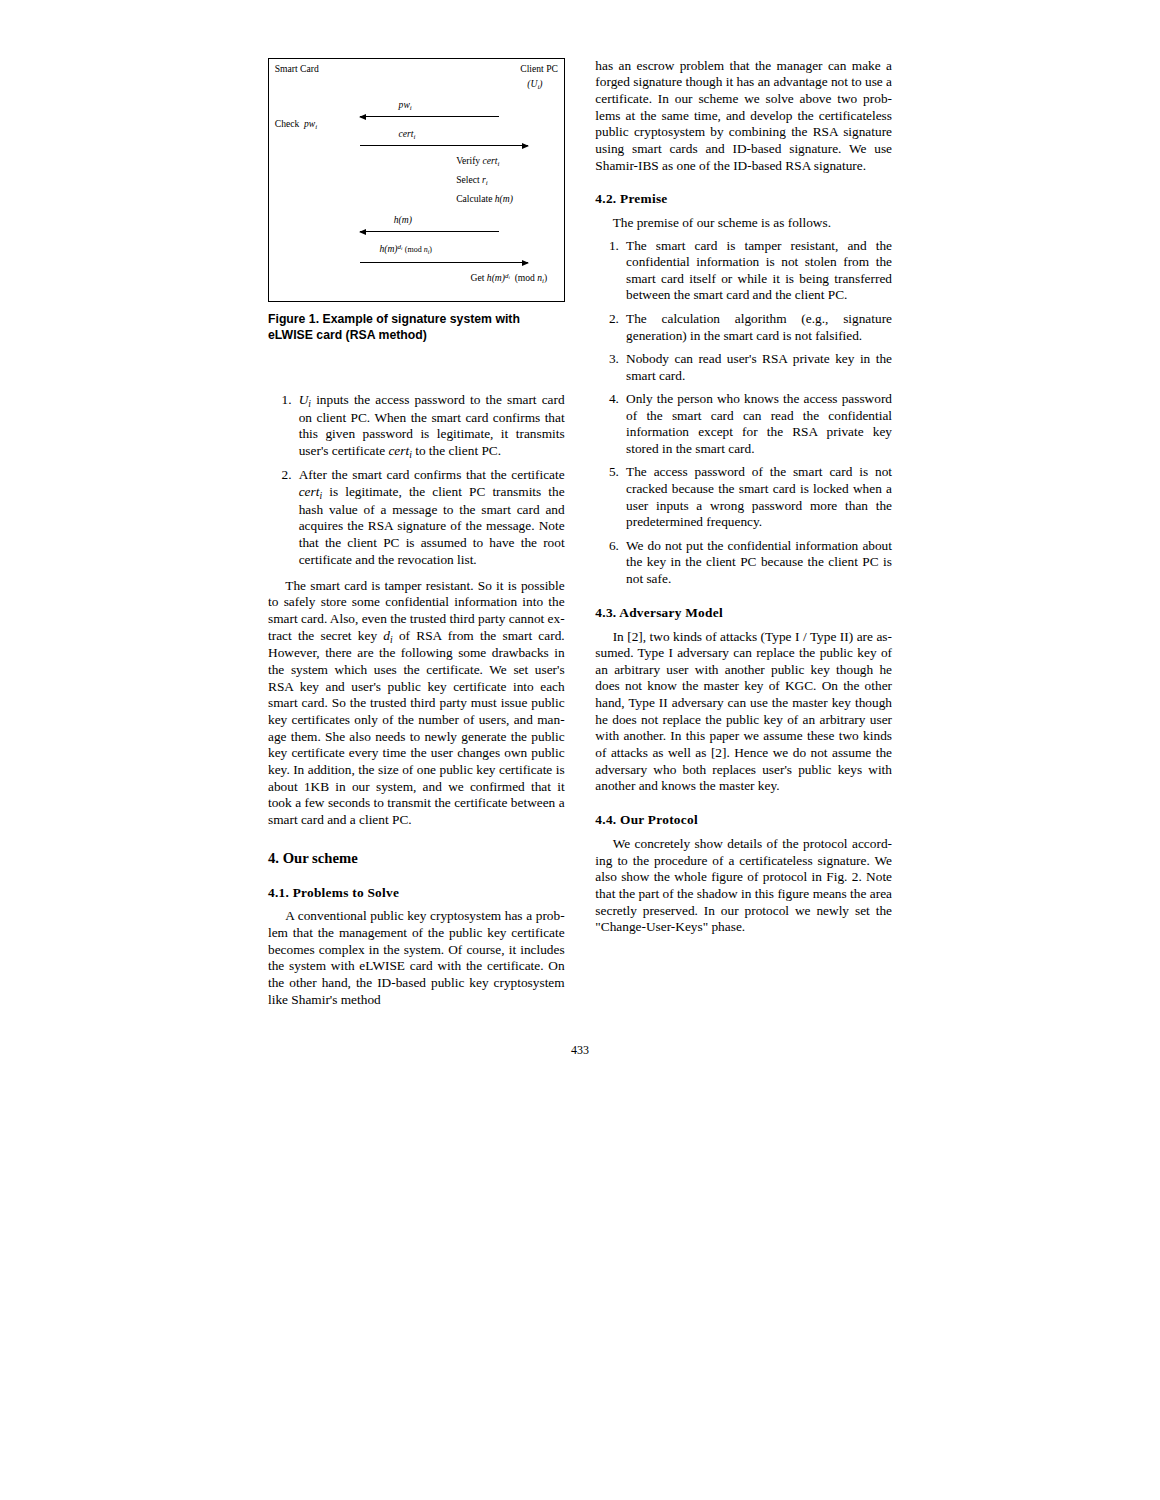Smart Card Client PC (Ui) Check pwi pwi
certi
Verify certi Select ri Calculate h(m) h(m)
h(m)di (mod ni)
Get h(m)di (mod ni)
Figure 1. Example of signature system with eLWISE card (RSA method)
Ui inputs the access password to the smart card on client PC. When the smart card confirms that this given password is legitimate, it transmits user's certificate certi to the client PC.
After the smart card confirms that the certificate certi is legitimate, the client PC transmits the hash value of a message to the smart card and acquires the RSA signature of the message. Note that the client PC is assumed to have the root certificate and the revocation list.
The smart card is tamper resistant. So it is possible to safely store some confidential information into the smart card. Also, even the trusted third party cannot extract the secret key di of RSA from the smart card. However, there are the following some drawbacks in the system which uses the certificate. We set user's RSA key and user's public key certificate into each smart card. So the trusted third party must issue public key certificates only of the number of users, and manage them. She also needs to newly generate the public key certificate every time the user changes own public key. In addition, the size of one public key certificate is about 1KB in our system, and we confirmed that it took a few seconds to transmit the certificate between a smart card and a client PC.
4. Our scheme
4.1. Problems to Solve
A conventional public key cryptosystem has a problem that the management of the public key certificate becomes complex in the system. Of course, it includes the system with eLWISE card with the certificate. On the other hand, the ID-based public key cryptosystem like Shamir's method
has an escrow problem that the manager can make a forged signature though it has an advantage not to use a certificate. In our scheme we solve above two problems at the same time, and develop the certificateless public cryptosystem by combining the RSA signature using smart cards and ID-based signature. We use Shamir-IBS as one of the ID-based RSA signature.
4.2. Premise
The premise of our scheme is as follows.
The smart card is tamper resistant, and the confidential information is not stolen from the smart card itself or while it is being transferred between the smart card and the client PC.
The calculation algorithm (e.g., signature generation) in the smart card is not falsified.
Nobody can read user's RSA private key in the smart card.
Only the person who knows the access password of the smart card can read the confidential information except for the RSA private key stored in the smart card.
The access password of the smart card is not cracked because the smart card is locked when a user inputs a wrong password more than the predetermined frequency.
We do not put the confidential information about the key in the client PC because the client PC is not safe.
4.3. Adversary Model
In [2], two kinds of attacks (Type I / Type II) are assumed. Type I adversary can replace the public key of an arbitrary user with another public key though he does not know the master key of KGC. On the other hand, Type II adversary can use the master key though he does not replace the public key of an arbitrary user with another. In this paper we assume these two kinds of attacks as well as [2]. Hence we do not assume the adversary who both replaces user's public keys with another and knows the master key.
4.4. Our Protocol
We concretely show details of the protocol according to the procedure of a certificateless signature. We also show the whole figure of protocol in Fig. 2. Note that the part of the shadow in this figure means the area secretly preserved. In our protocol we newly set the "Change-User-Keys" phase.
433